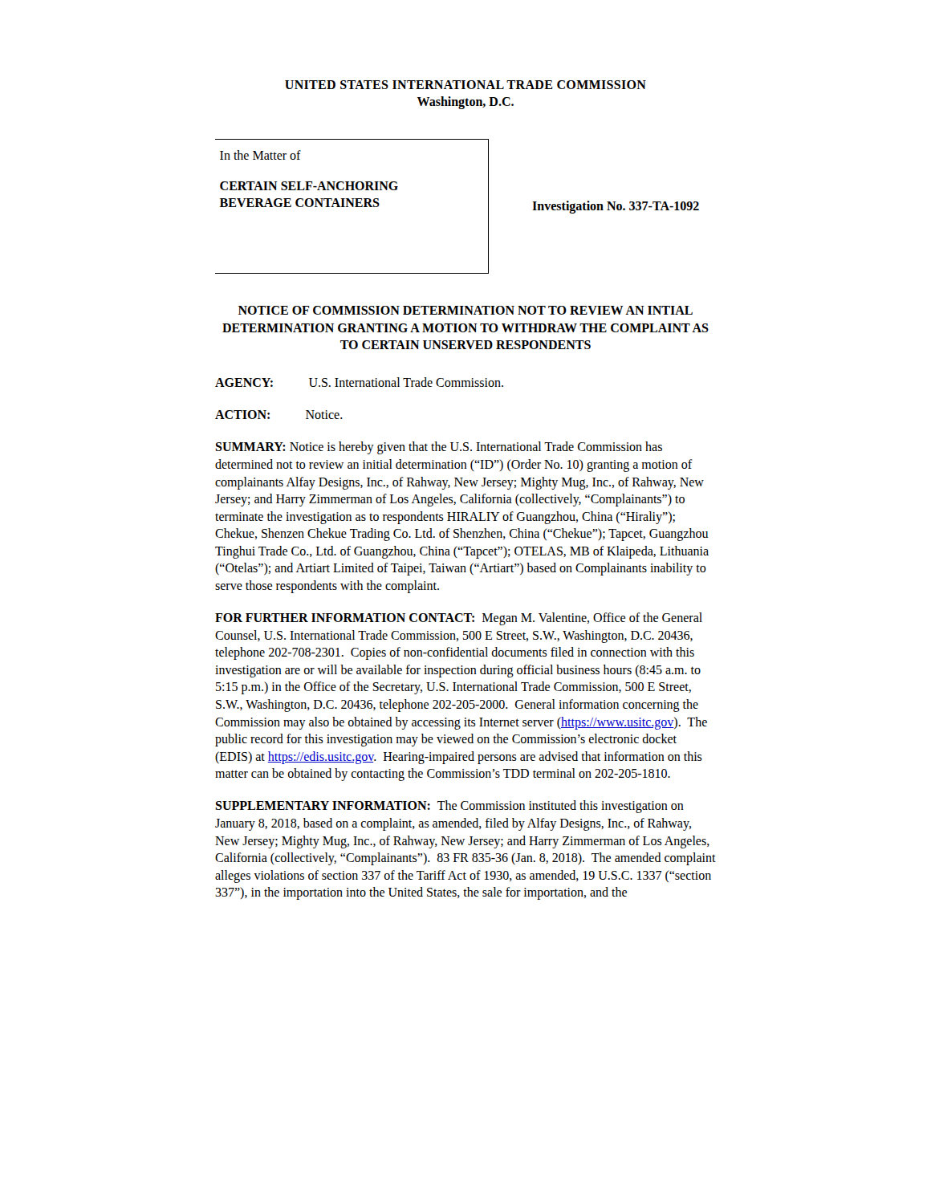UNITED STATES INTERNATIONAL TRADE COMMISSION Washington, D.C.
In the Matter of
CERTAIN SELF-ANCHORING
BEVERAGE CONTAINERS
Investigation No. 337-TA-1092
Notice of Commission Determination Not to Review an Intial Determination Granting a Motion to Withdraw the Complaint as to Certain Unserved Respondents
AGENCY: U.S. International Trade Commission.
ACTION: Notice.
SUMMARY: Notice is hereby given that the U.S. International Trade Commission has determined not to review an initial determination (“ID”) (Order No. 10) granting a motion of complainants Alfay Designs, Inc., of Rahway, New Jersey; Mighty Mug, Inc., of Rahway, New Jersey; and Harry Zimmerman of Los Angeles, California (collectively, “Complainants”) to terminate the investigation as to respondents HIRALIY of Guangzhou, China (“Hiraliy”); Chekue, Shenzen Chekue Trading Co. Ltd. of Shenzhen, China (“Chekue”); Tapcet, Guangzhou Tinghui Trade Co., Ltd. of Guangzhou, China (“Tapcet”); OTELAS, MB of Klaipeda, Lithuania (“Otelas”); and Artiart Limited of Taipei, Taiwan (“Artiart”) based on Complainants inability to serve those respondents with the complaint.
FOR FURTHER INFORMATION CONTACT: Megan M. Valentine, Office of the General Counsel, U.S. International Trade Commission, 500 E Street, S.W., Washington, D.C. 20436, telephone 202-708-2301. Copies of non-confidential documents filed in connection with this investigation are or will be available for inspection during official business hours (8:45 a.m. to 5:15 p.m.) in the Office of the Secretary, U.S. International Trade Commission, 500 E Street, S.W., Washington, D.C. 20436, telephone 202-205-2000. General information concerning the Commission may also be obtained by accessing its Internet server (https://www.usitc.gov). The public record for this investigation may be viewed on the Commission’s electronic docket (EDIS) at https://edis.usitc.gov. Hearing-impaired persons are advised that information on this matter can be obtained by contacting the Commission’s TDD terminal on 202-205-1810.
SUPPLEMENTARY INFORMATION: The Commission instituted this investigation on January 8, 2018, based on a complaint, as amended, filed by Alfay Designs, Inc., of Rahway, New Jersey; Mighty Mug, Inc., of Rahway, New Jersey; and Harry Zimmerman of Los Angeles, California (collectively, “Complainants”). 83 FR 835-36 (Jan. 8, 2018). The amended complaint alleges violations of section 337 of the Tariff Act of 1930, as amended, 19 U.S.C. 1337 (“section 337”), in the importation into the United States, the sale for importation, and the